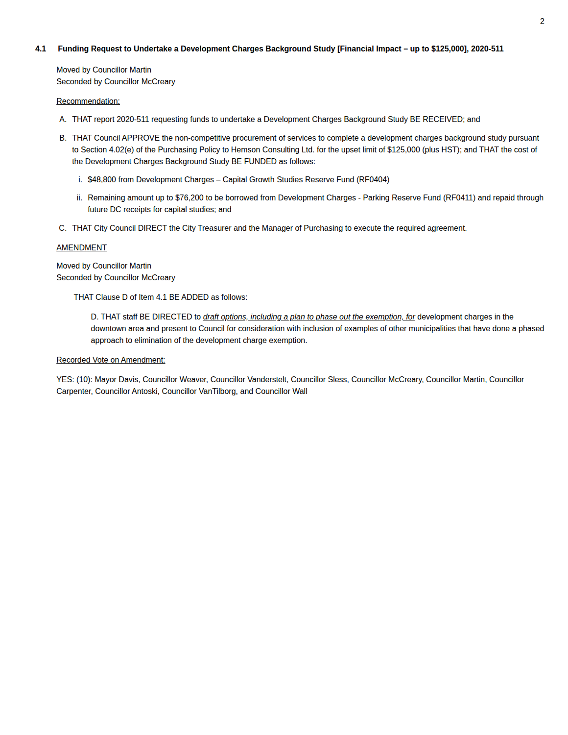2
4.1 Funding Request to Undertake a Development Charges Background Study [Financial Impact – up to $125,000], 2020-511
Moved by Councillor Martin
Seconded by Councillor McCreary
Recommendation:
THAT report 2020-511 requesting funds to undertake a Development Charges Background Study BE RECEIVED; and
THAT Council APPROVE the non-competitive procurement of services to complete a development charges background study pursuant to Section 4.02(e) of the Purchasing Policy to Hemson Consulting Ltd. for the upset limit of $125,000 (plus HST); and THAT the cost of the Development Charges Background Study BE FUNDED as follows:
$48,800 from Development Charges – Capital Growth Studies Reserve Fund (RF0404)
Remaining amount up to $76,200 to be borrowed from Development Charges - Parking Reserve Fund (RF0411) and repaid through future DC receipts for capital studies; and
THAT City Council DIRECT the City Treasurer and the Manager of Purchasing to execute the required agreement.
AMENDMENT
Moved by Councillor Martin
Seconded by Councillor McCreary
THAT Clause D of Item 4.1 BE ADDED as follows:
D. THAT staff BE DIRECTED to draft options, including a plan to phase out the exemption, for development charges in the downtown area and present to Council for consideration with inclusion of examples of other municipalities that have done a phased approach to elimination of the development charge exemption.
Recorded Vote on Amendment:
YES: (10): Mayor Davis, Councillor Weaver, Councillor Vanderstelt, Councillor Sless, Councillor McCreary, Councillor Martin, Councillor Carpenter, Councillor Antoski, Councillor VanTilborg, and Councillor Wall